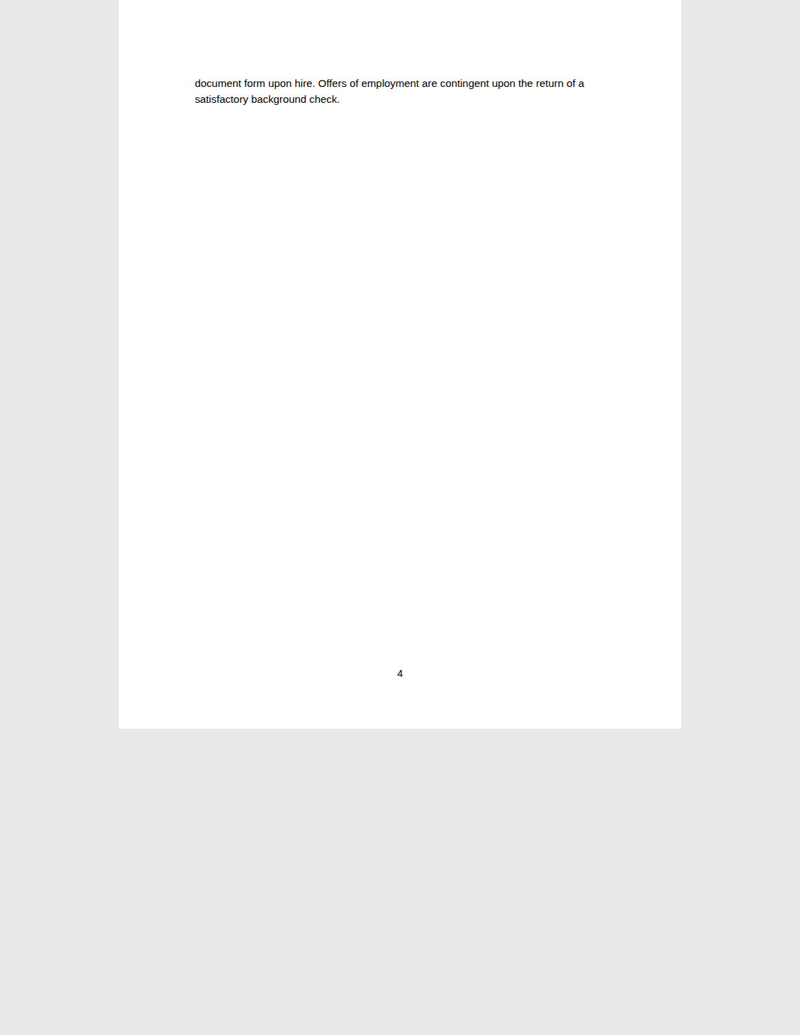document form upon hire. Offers of employment are contingent upon the return of a satisfactory background check.
4